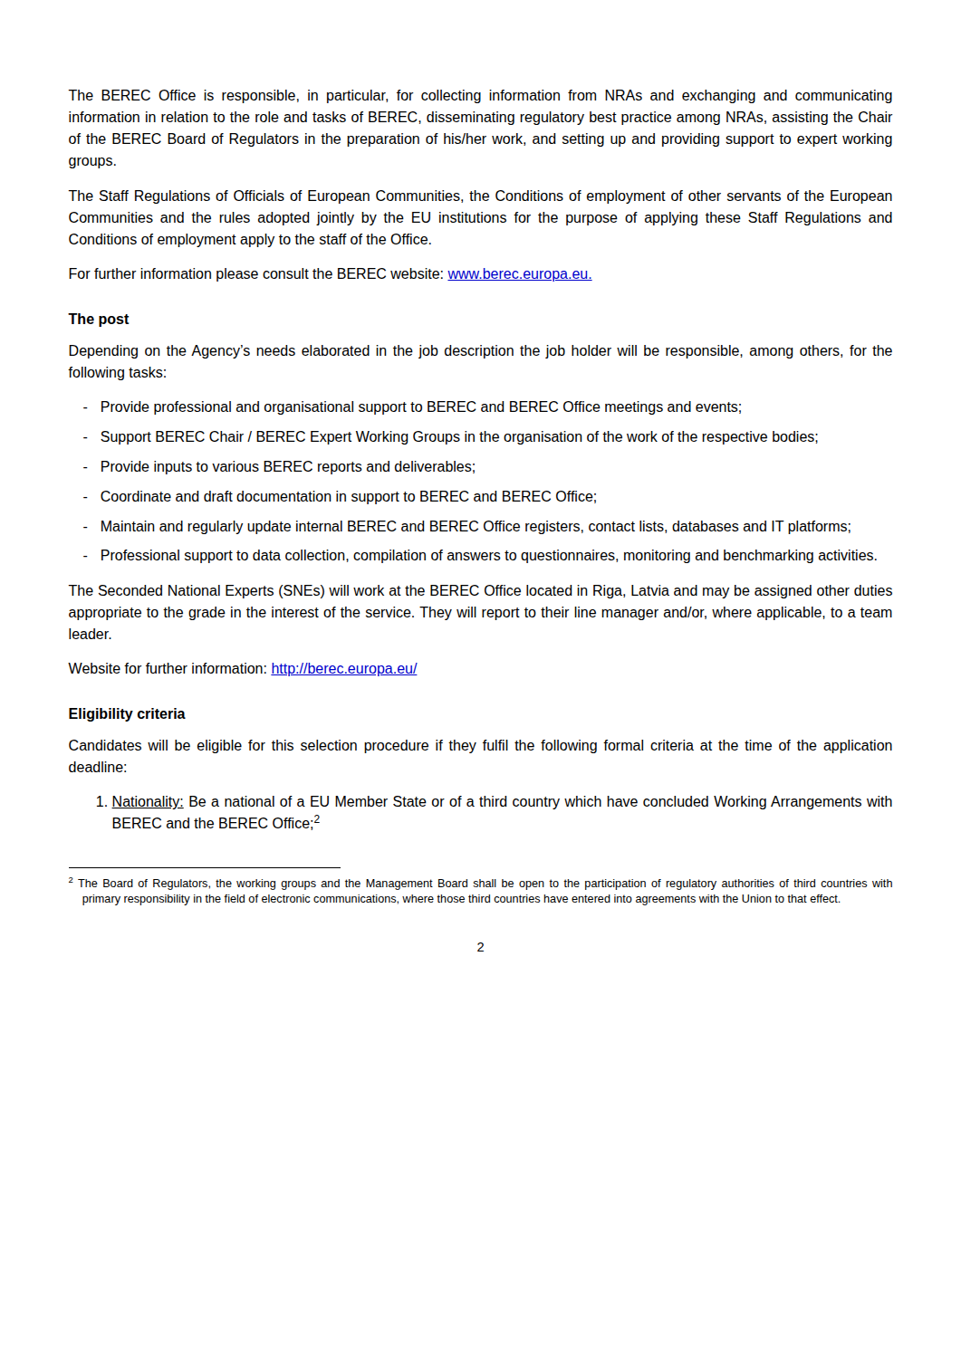The BEREC Office is responsible, in particular, for collecting information from NRAs and exchanging and communicating information in relation to the role and tasks of BEREC, disseminating regulatory best practice among NRAs, assisting the Chair of the BEREC Board of Regulators in the preparation of his/her work, and setting up and providing support to expert working groups.
The Staff Regulations of Officials of European Communities, the Conditions of employment of other servants of the European Communities and the rules adopted jointly by the EU institutions for the purpose of applying these Staff Regulations and Conditions of employment apply to the staff of the Office.
For further information please consult the BEREC website: www.berec.europa.eu.
The post
Depending on the Agency’s needs elaborated in the job description the job holder will be responsible, among others, for the following tasks:
Provide professional and organisational support to BEREC and BEREC Office meetings and events;
Support BEREC Chair / BEREC Expert Working Groups in the organisation of the work of the respective bodies;
Provide inputs to various BEREC reports and deliverables;
Coordinate and draft documentation in support to BEREC and BEREC Office;
Maintain and regularly update internal BEREC and BEREC Office registers, contact lists, databases and IT platforms;
Professional support to data collection, compilation of answers to questionnaires, monitoring and benchmarking activities.
The Seconded National Experts (SNEs) will work at the BEREC Office located in Riga, Latvia and may be assigned other duties appropriate to the grade in the interest of the service. They will report to their line manager and/or, where applicable, to a team leader.
Website for further information: http://berec.europa.eu/
Eligibility criteria
Candidates will be eligible for this selection procedure if they fulfil the following formal criteria at the time of the application deadline:
Nationality: Be a national of a EU Member State or of a third country which have concluded Working Arrangements with BEREC and the BEREC Office;2
2 The Board of Regulators, the working groups and the Management Board shall be open to the participation of regulatory authorities of third countries with primary responsibility in the field of electronic communications, where those third countries have entered into agreements with the Union to that effect.
2